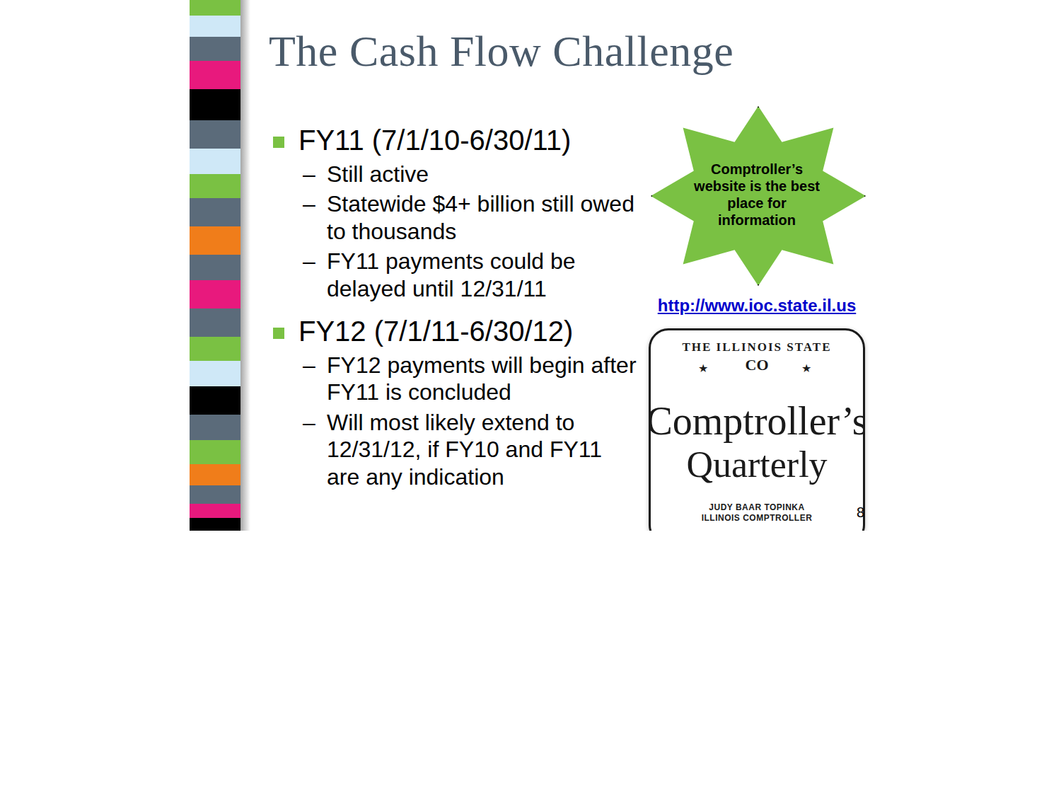The Cash Flow Challenge
FY11 (7/1/10-6/30/11)
Still active
Statewide $4+ billion still owed to thousands
FY11 payments could be delayed until 12/31/11
FY12 (7/1/11-6/30/12)
FY12 payments will begin after FY11 is concluded
Will most likely extend to 12/31/12, if FY10 and FY11 are any indication
Comptroller’s website is the best place for information
http://www.ioc.state.il.us
THE ILLINOIS STATE
★ ★
CO
Comptroller’s
Quarterly
JUDY BAAR TOPINKA
ILLINOIS COMPTROLLER
8